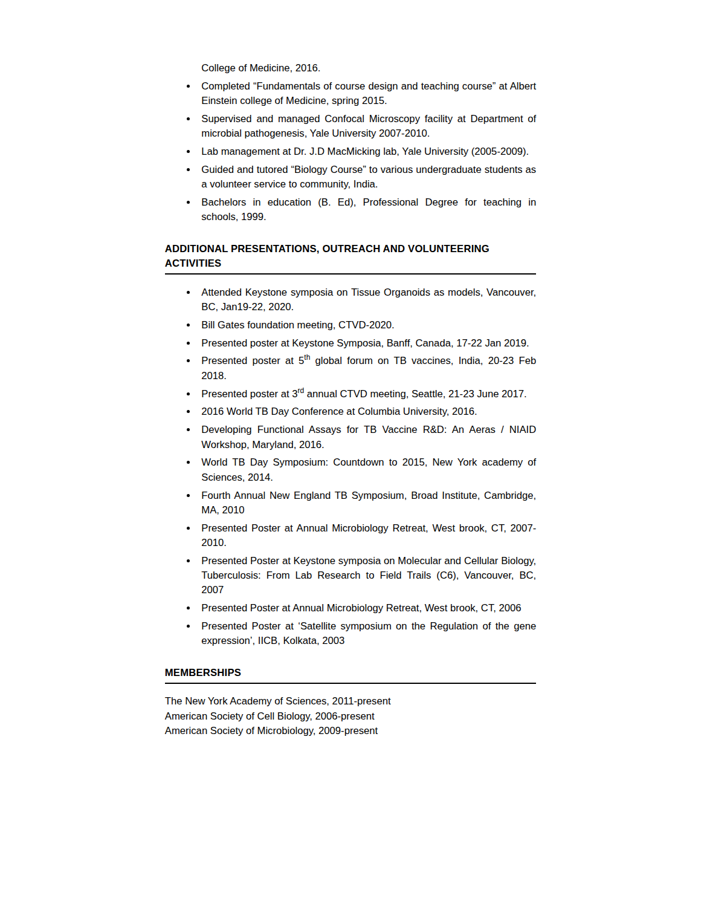College of Medicine, 2016.
Completed “Fundamentals of course design and teaching course” at Albert Einstein college of Medicine, spring 2015.
Supervised and managed Confocal Microscopy facility at Department of microbial pathogenesis, Yale University 2007-2010.
Lab management at Dr. J.D MacMicking lab, Yale University (2005-2009).
Guided and tutored “Biology Course” to various undergraduate students as a volunteer service to community, India.
Bachelors in education (B. Ed), Professional Degree for teaching in schools, 1999.
ADDITIONAL PRESENTATIONS, OUTREACH AND VOLUNTEERING ACTIVITIES
Attended Keystone symposia on Tissue Organoids as models, Vancouver, BC, Jan19-22, 2020.
Bill Gates foundation meeting, CTVD-2020.
Presented poster at Keystone Symposia, Banff, Canada, 17-22 Jan 2019.
Presented poster at 5th global forum on TB vaccines, India, 20-23 Feb 2018.
Presented poster at 3rd annual CTVD meeting, Seattle, 21-23 June 2017.
2016 World TB Day Conference at Columbia University, 2016.
Developing Functional Assays for TB Vaccine R&D: An Aeras / NIAID Workshop, Maryland, 2016.
World TB Day Symposium: Countdown to 2015, New York academy of Sciences, 2014.
Fourth Annual New England TB Symposium, Broad Institute, Cambridge, MA, 2010
Presented Poster at Annual Microbiology Retreat, West brook, CT, 2007-2010.
Presented Poster at Keystone symposia on Molecular and Cellular Biology, Tuberculosis: From Lab Research to Field Trails (C6), Vancouver, BC, 2007
Presented Poster at Annual Microbiology Retreat, West brook, CT, 2006
Presented Poster at ‘Satellite symposium on the Regulation of the gene expression’, IICB, Kolkata, 2003
MEMBERSHIPS
The New York Academy of Sciences, 2011-present
American Society of Cell Biology, 2006-present
American Society of Microbiology, 2009-present